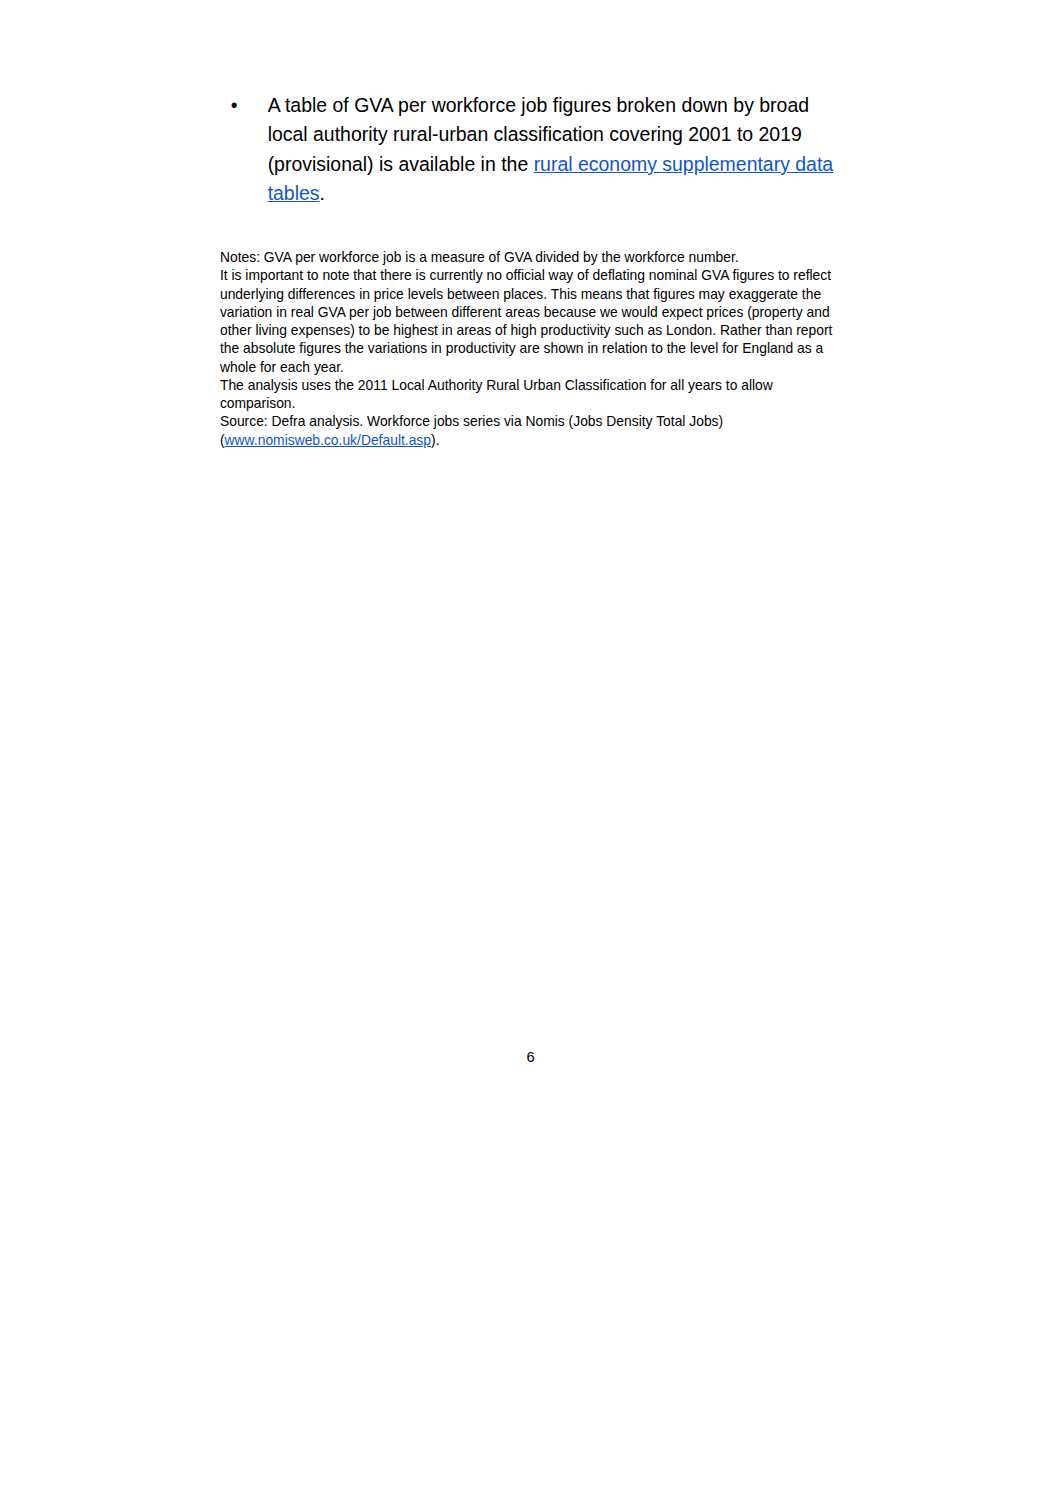A table of GVA per workforce job figures broken down by broad local authority rural-urban classification covering 2001 to 2019 (provisional) is available in the rural economy supplementary data tables.
Notes: GVA per workforce job is a measure of GVA divided by the workforce number.
It is important to note that there is currently no official way of deflating nominal GVA figures to reflect underlying differences in price levels between places. This means that figures may exaggerate the variation in real GVA per job between different areas because we would expect prices (property and other living expenses) to be highest in areas of high productivity such as London. Rather than report the absolute figures the variations in productivity are shown in relation to the level for England as a whole for each year.
The analysis uses the 2011 Local Authority Rural Urban Classification for all years to allow comparison.
Source: Defra analysis. Workforce jobs series via Nomis (Jobs Density Total Jobs) (www.nomisweb.co.uk/Default.asp).
6